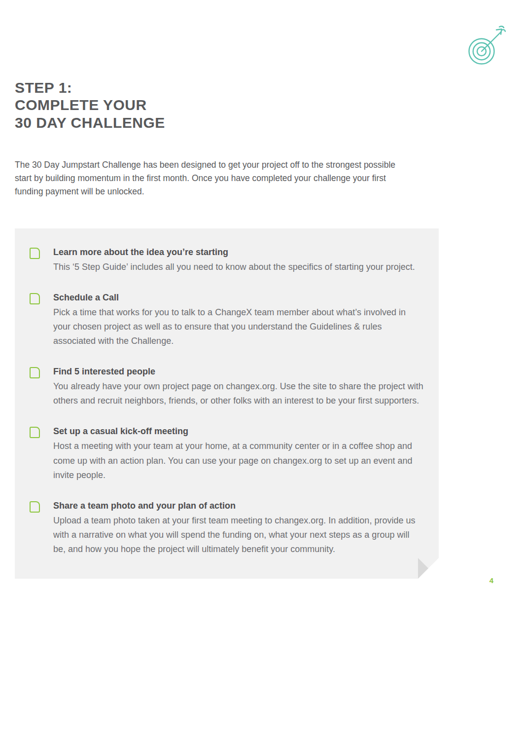Step 1:
Complete your
30 Day Challenge
The 30 Day Jumpstart Challenge has been designed to get your project off to the strongest possible start by building momentum in the first month. Once you have completed your challenge your first funding payment will be unlocked.
Learn more about the idea you’re starting This ‘5 Step Guide’ includes all you need to know about the specifics of starting your project.
Schedule a Call Pick a time that works for you to talk to a ChangeX team member about what’s involved in your chosen project as well as to ensure that you understand the Guidelines & rules associated with the Challenge.
Find 5 interested people You already have your own project page on changex.org. Use the site to share the project with others and recruit neighbors, friends, or other folks with an interest to be your first supporters.
Set up a casual kick-off meeting Host a meeting with your team at your home, at a community center or in a coffee shop and come up with an action plan. You can use your page on changex.org to set up an event and invite people.
Share a team photo and your plan of action Upload a team photo taken at your first team meeting to changex.org. In addition, provide us with a narrative on what you will spend the funding on, what your next steps as a group will be, and how you hope the project will ultimately benefit your community.
4